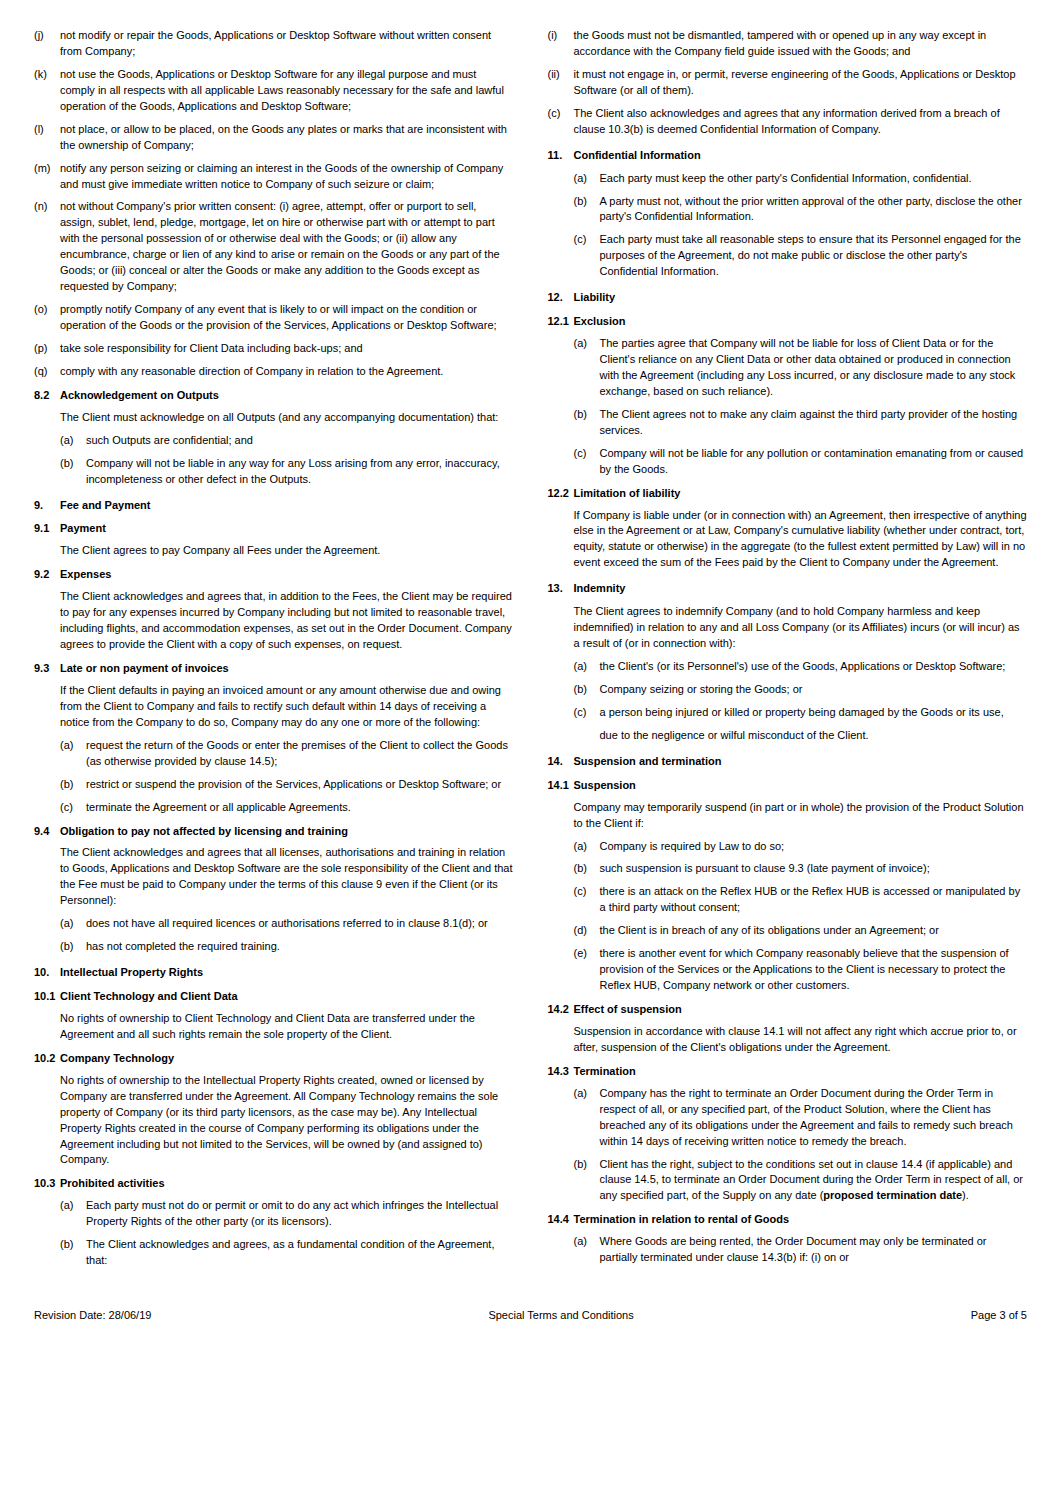(j)
not modify or repair the Goods, Applications or Desktop Software without written consent from Company;
(k)
not use the Goods, Applications or Desktop Software for any illegal purpose and must comply in all respects with all applicable Laws reasonably necessary for the safe and lawful operation of the Goods, Applications and Desktop Software;
(l)
not place, or allow to be placed, on the Goods any plates or marks that are inconsistent with the ownership of Company;
(m)
notify any person seizing or claiming an interest in the Goods of the ownership of Company and must give immediate written notice to Company of such seizure or claim;
(n)
not without Company's prior written consent: (i) agree, attempt, offer or purport to sell, assign, sublet, lend, pledge, mortgage, let on hire or otherwise part with or attempt to part with the personal possession of or otherwise deal with the Goods; or (ii) allow any encumbrance, charge or lien of any kind to arise or remain on the Goods or any part of the Goods; or (iii) conceal or alter the Goods or make any addition to the Goods except as requested by Company;
(o)
promptly notify Company of any event that is likely to or will impact on the condition or operation of the Goods or the provision of the Services, Applications or Desktop Software;
(p)
take sole responsibility for Client Data including back-ups; and
(q)
comply with any reasonable direction of Company in relation to the Agreement.
8.2
Acknowledgement on Outputs
The Client must acknowledge on all Outputs (and any accompanying documentation) that:
(a)
such Outputs are confidential; and
(b)
Company will not be liable in any way for any Loss arising from any error, inaccuracy, incompleteness or other defect in the Outputs.
9.
Fee and Payment
9.1
Payment
The Client agrees to pay Company all Fees under the Agreement.
9.2
Expenses
The Client acknowledges and agrees that, in addition to the Fees, the Client may be required to pay for any expenses incurred by Company including but not limited to reasonable travel, including flights, and accommodation expenses, as set out in the Order Document. Company agrees to provide the Client with a copy of such expenses, on request.
9.3
Late or non payment of invoices
If the Client defaults in paying an invoiced amount or any amount otherwise due and owing from the Client to Company and fails to rectify such default within 14 days of receiving a notice from the Company to do so, Company may do any one or more of the following:
(a)
request the return of the Goods or enter the premises of the Client to collect the Goods (as otherwise provided by clause 14.5);
(b)
restrict or suspend the provision of the Services, Applications or Desktop Software; or
(c)
terminate the Agreement or all applicable Agreements.
9.4
Obligation to pay not affected by licensing and training
The Client acknowledges and agrees that all licenses, authorisations and training in relation to Goods, Applications and Desktop Software are the sole responsibility of the Client and that the Fee must be paid to Company under the terms of this clause 9 even if the Client (or its Personnel):
(a)
does not have all required licences or authorisations referred to in clause 8.1(d); or
(b)
has not completed the required training.
10.
Intellectual Property Rights
10.1
Client Technology and Client Data
No rights of ownership to Client Technology and Client Data are transferred under the Agreement and all such rights remain the sole property of the Client.
10.2
Company Technology
No rights of ownership to the Intellectual Property Rights created, owned or licensed by Company are transferred under the Agreement. All Company Technology remains the sole property of Company (or its third party licensors, as the case may be). Any Intellectual Property Rights created in the course of Company performing its obligations under the Agreement including but not limited to the Services, will be owned by (and assigned to) Company.
10.3
Prohibited activities
(a)
Each party must not do or permit or omit to do any act which infringes the Intellectual Property Rights of the other party (or its licensors).
(b)
The Client acknowledges and agrees, as a fundamental condition of the Agreement, that:
(i)
the Goods must not be dismantled, tampered with or opened up in any way except in accordance with the Company field guide issued with the Goods; and
(ii)
it must not engage in, or permit, reverse engineering of the Goods, Applications or Desktop Software (or all of them).
(c)
The Client also acknowledges and agrees that any information derived from a breach of clause 10.3(b) is deemed Confidential Information of Company.
11.
Confidential Information
(a)
Each party must keep the other party's Confidential Information, confidential.
(b)
A party must not, without the prior written approval of the other party, disclose the other party's Confidential Information.
(c)
Each party must take all reasonable steps to ensure that its Personnel engaged for the purposes of the Agreement, do not make public or disclose the other party's Confidential Information.
12.
Liability
12.1
Exclusion
(a)
The parties agree that Company will not be liable for loss of Client Data or for the Client's reliance on any Client Data or other data obtained or produced in connection with the Agreement (including any Loss incurred, or any disclosure made to any stock exchange, based on such reliance).
(b)
The Client agrees not to make any claim against the third party provider of the hosting services.
(c)
Company will not be liable for any pollution or contamination emanating from or caused by the Goods.
12.2
Limitation of liability
If Company is liable under (or in connection with) an Agreement, then irrespective of anything else in the Agreement or at Law, Company's cumulative liability (whether under contract, tort, equity, statute or otherwise) in the aggregate (to the fullest extent permitted by Law) will in no event exceed the sum of the Fees paid by the Client to Company under the Agreement.
13.
Indemnity
The Client agrees to indemnify Company (and to hold Company harmless and keep indemnified) in relation to any and all Loss Company (or its Affiliates) incurs (or will incur) as a result of (or in connection with):
(a)
the Client's (or its Personnel's) use of the Goods, Applications or Desktop Software;
(b)
Company seizing or storing the Goods; or
(c)
a person being injured or killed or property being damaged by the Goods or its use,
due to the negligence or wilful misconduct of the Client.
14.
Suspension and termination
14.1
Suspension
Company may temporarily suspend (in part or in whole) the provision of the Product Solution to the Client if:
(a)
Company is required by Law to do so;
(b)
such suspension is pursuant to clause 9.3 (late payment of invoice);
(c)
there is an attack on the Reflex HUB or the Reflex HUB is accessed or manipulated by a third party without consent;
(d)
the Client is in breach of any of its obligations under an Agreement; or
(e)
there is another event for which Company reasonably believe that the suspension of provision of the Services or the Applications to the Client is necessary to protect the Reflex HUB, Company network or other customers.
14.2
Effect of suspension
Suspension in accordance with clause 14.1 will not affect any right which accrue prior to, or after, suspension of the Client's obligations under the Agreement.
14.3
Termination
(a)
Company has the right to terminate an Order Document during the Order Term in respect of all, or any specified part, of the Product Solution, where the Client has breached any of its obligations under the Agreement and fails to remedy such breach within 14 days of receiving written notice to remedy the breach.
(b)
Client has the right, subject to the conditions set out in clause 14.4 (if applicable) and clause 14.5, to terminate an Order Document during the Order Term in respect of all, or any specified part, of the Supply on any date (proposed termination date).
14.4
Termination in relation to rental of Goods
(a)
Where Goods are being rented, the Order Document may only be terminated or partially terminated under clause 14.3(b) if: (i) on or
Revision Date: 28/06/19
Special Terms and Conditions
Page 3 of 5